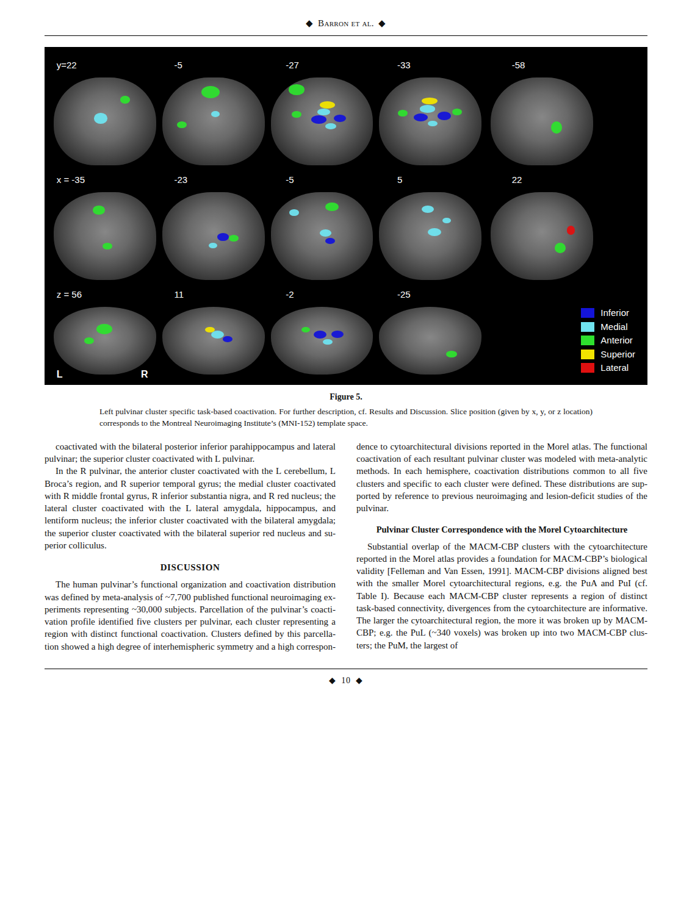◆Barron et al.◆
y=22
-5
-27
-33
-58
x = -35
-23
-5
5
22
z = 56
11
-2
-25
L
R
Inferior
Medial
Anterior
Superior
Lateral
Figure 5. Left pulvinar cluster specific task-based coactivation. For further description, cf. Results and Discussion. Slice position (given by x, y, or z location) corresponds to the Montreal Neuroimaging Institute’s (MNI-152) template space.
coactivated with the bilateral posterior inferior parahippocampus and lateral pulvinar; the superior cluster coactivated with L pulvinar.
In the R pulvinar, the anterior cluster coactivated with the L cerebellum, L Broca’s region, and R superior temporal gyrus; the medial cluster coactivated with R middle frontal gyrus, R inferior substantia nigra, and R red nucleus; the lateral cluster coactivated with the L lateral amygdala, hippocampus, and lentiform nucleus; the inferior cluster coactivated with the bilateral amygdala; the superior cluster coactivated with the bilateral superior red nucleus and superior colliculus.
DISCUSSION
The human pulvinar’s functional organization and coactivation distribution was defined by meta-analysis of ~7,700 published functional neuroimaging experiments representing ~30,000 subjects. Parcellation of the pulvinar’s coactivation profile identified five clusters per pulvinar, each cluster representing a region with distinct functional coactivation. Clusters defined by this parcellation showed a high degree of interhemispheric symmetry and a high correspondence to cytoarchitectural divisions reported in the Morel atlas. The functional coactivation of each resultant pulvinar cluster was modeled with meta-analytic methods. In each hemisphere, coactivation distributions common to all five clusters and specific to each cluster were defined. These distributions are supported by reference to previous neuroimaging and lesion-deficit studies of the pulvinar.
Pulvinar Cluster Correspondence with the Morel Cytoarchitecture
Substantial overlap of the MACM-CBP clusters with the cytoarchitecture reported in the Morel atlas provides a foundation for MACM-CBP’s biological validity [Felleman and Van Essen, 1991]. MACM-CBP divisions aligned best with the smaller Morel cytoarchitectural regions, e.g. the PuA and PuI (cf. Table I). Because each MACM-CBP cluster represents a region of distinct task-based connectivity, divergences from the cytoarchitecture are informative. The larger the cytoarchitectural region, the more it was broken up by MACM-CBP; e.g. the PuL (~340 voxels) was broken up into two MACM-CBP clusters; the PuM, the largest of
◆10◆